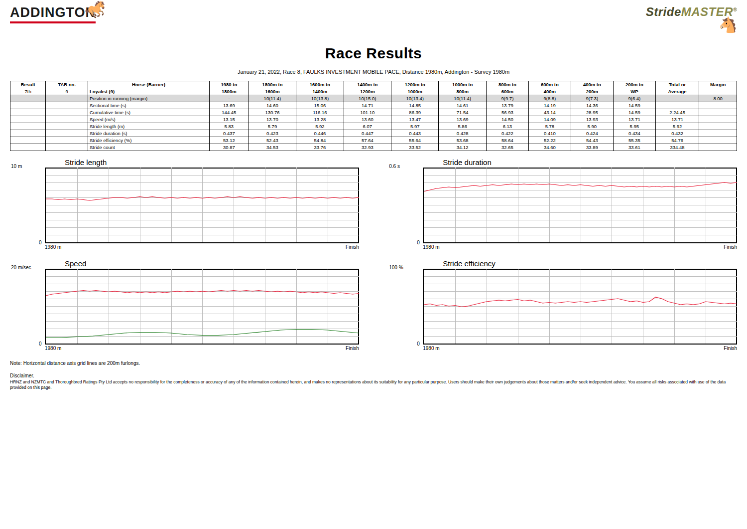ADDINGTON 🐎
Stride MASTER®
🐴
Race Results
January 21, 2022, Race 8, FAULKS INVESTMENT MOBILE PACE, Distance 1980m, Addington - Survey 1980m
| Result | TAB no. | Horse (Barrier) | 1980 to | 1800m to | 1600m to | 1400m to | 1200m to | 1000m to | 800m to | 600m to | 400m to | 200m to | Total or | Margin |
| --- | --- | --- | --- | --- | --- | --- | --- | --- | --- | --- | --- | --- | --- | --- |
| 7th | 9 | Loyalist (9) | 1800m | 1600m | 1400m | 1200m | 1000m | 800m | 600m | 400m | 200m | WP | Average | |
| | | Position in running (margin) | - | 10(11.4) | 10(13.8) | 10(15.0) | 10(13.4) | 10(11.4) | 9(9.7) | 9(8.8) | 9(7.3) | 9(6.4) | | 8.00 |
| | | Sectional time (s) | 13.69 | 14.60 | 15.06 | 14.71 | 14.85 | 14.61 | 13.79 | 14.19 | 14.36 | 14.59 | | |
| | | Cumulative time (s) | 144.45 | 130.76 | 116.16 | 101.10 | 86.39 | 71.54 | 56.93 | 43.14 | 28.95 | 14.59 | 2:24.45 | |
| | | Speed (m/s) | 13.15 | 13.70 | 13.28 | 13.60 | 13.47 | 13.69 | 14.50 | 14.09 | 13.93 | 13.71 | 13.71 | |
| | | Stride length (m) | 5.83 | 5.79 | 5.92 | 6.07 | 5.97 | 5.86 | 6.13 | 5.78 | 5.90 | 5.95 | 5.92 | |
| | | Stride duration (s) | 0.437 | 0.423 | 0.446 | 0.447 | 0.443 | 0.428 | 0.422 | 0.410 | 0.424 | 0.434 | 0.432 | |
| | | Stride efficiency (%) | 53.12 | 52.43 | 54.84 | 57.64 | 55.64 | 53.68 | 58.64 | 52.22 | 54.43 | 55.35 | 54.76 | |
| | | Stride count | 30.87 | 34.53 | 33.76 | 32.93 | 33.52 | 34.12 | 32.65 | 34.60 | 33.89 | 33.61 | 334.48 | |
Stride length
10 m
0
1980 m Finish
Stride duration
0.6 s
0
1980 m Finish
Speed
20 m/sec
0
1980 m Finish
Stride efficiency
100 %
0
1980 m Finish
Note: Horizontal distance axis grid lines are 200m furlongs.
Disclaimer.
HRNZ and NZMTC and Thoroughbred Ratings Pty Ltd accepts no responsibility for the completeness or accuracy of any of the information contained herein, and makes no representations about its suitability for any particular purpose. Users should make their own judgements about those matters and/or seek independent advice. You assume all risks associated with use of the data provided on this page.